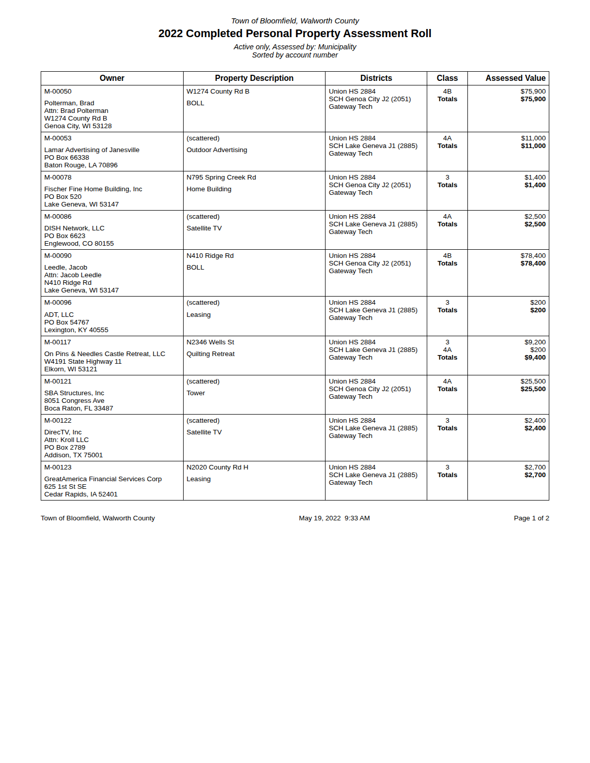Town of Bloomfield, Walworth County
2022 Completed Personal Property Assessment Roll
Active only, Assessed by: Municipality
Sorted by account number
| Owner | Property Description | Districts | Class | Assessed Value |
| --- | --- | --- | --- | --- |
| M-00050 Polterman, Brad Attn: Brad Polterman W1274 County Rd B Genoa City, WI 53128 | W1274 County Rd B BOLL | Union HS 2884 SCH Genoa City J2 (2051) Gateway Tech | 4B Totals | $75,900 $75,900 |
| M-00053 Lamar Advertising of Janesville PO Box 66338 Baton Rouge, LA 70896 | (scattered) Outdoor Advertising | Union HS 2884 SCH Lake Geneva J1 (2885) Gateway Tech | 4A Totals | $11,000 $11,000 |
| M-00078 Fischer Fine Home Building, Inc PO Box 520 Lake Geneva, WI 53147 | N795 Spring Creek Rd Home Building | Union HS 2884 SCH Genoa City J2 (2051) Gateway Tech | 3 Totals | $1,400 $1,400 |
| M-00086 DISH Network, LLC PO Box 6623 Englewood, CO 80155 | (scattered) Satellite TV | Union HS 2884 SCH Lake Geneva J1 (2885) Gateway Tech | 4A Totals | $2,500 $2,500 |
| M-00090 Leedle, Jacob Attn: Jacob Leedle N410 Ridge Rd Lake Geneva, WI 53147 | N410 Ridge Rd BOLL | Union HS 2884 SCH Genoa City J2 (2051) Gateway Tech | 4B Totals | $78,400 $78,400 |
| M-00096 ADT, LLC PO Box 54767 Lexington, KY 40555 | (scattered) Leasing | Union HS 2884 SCH Lake Geneva J1 (2885) Gateway Tech | 3 Totals | $200 $200 |
| M-00117 On Pins & Needles Castle Retreat, LLC W4191 State Highway 11 Elkorn, WI 53121 | N2346 Wells St Quilting Retreat | Union HS 2884 SCH Lake Geneva J1 (2885) Gateway Tech | 3 4A Totals | $9,200 $200 $9,400 |
| M-00121 SBA Structures, Inc 8051 Congress Ave Boca Raton, FL 33487 | (scattered) Tower | Union HS 2884 SCH Genoa City J2 (2051) Gateway Tech | 4A Totals | $25,500 $25,500 |
| M-00122 DirecTV, Inc Attn: Kroll LLC PO Box 2789 Addison, TX 75001 | (scattered) Satellite TV | Union HS 2884 SCH Lake Geneva J1 (2885) Gateway Tech | 3 Totals | $2,400 $2,400 |
| M-00123 GreatAmerica Financial Services Corp 625 1st St SE Cedar Rapids, IA 52401 | N2020 County Rd H Leasing | Union HS 2884 SCH Lake Geneva J1 (2885) Gateway Tech | 3 Totals | $2,700 $2,700 |
Town of Bloomfield, Walworth County May 19, 2022 9:33 AM Page 1 of 2